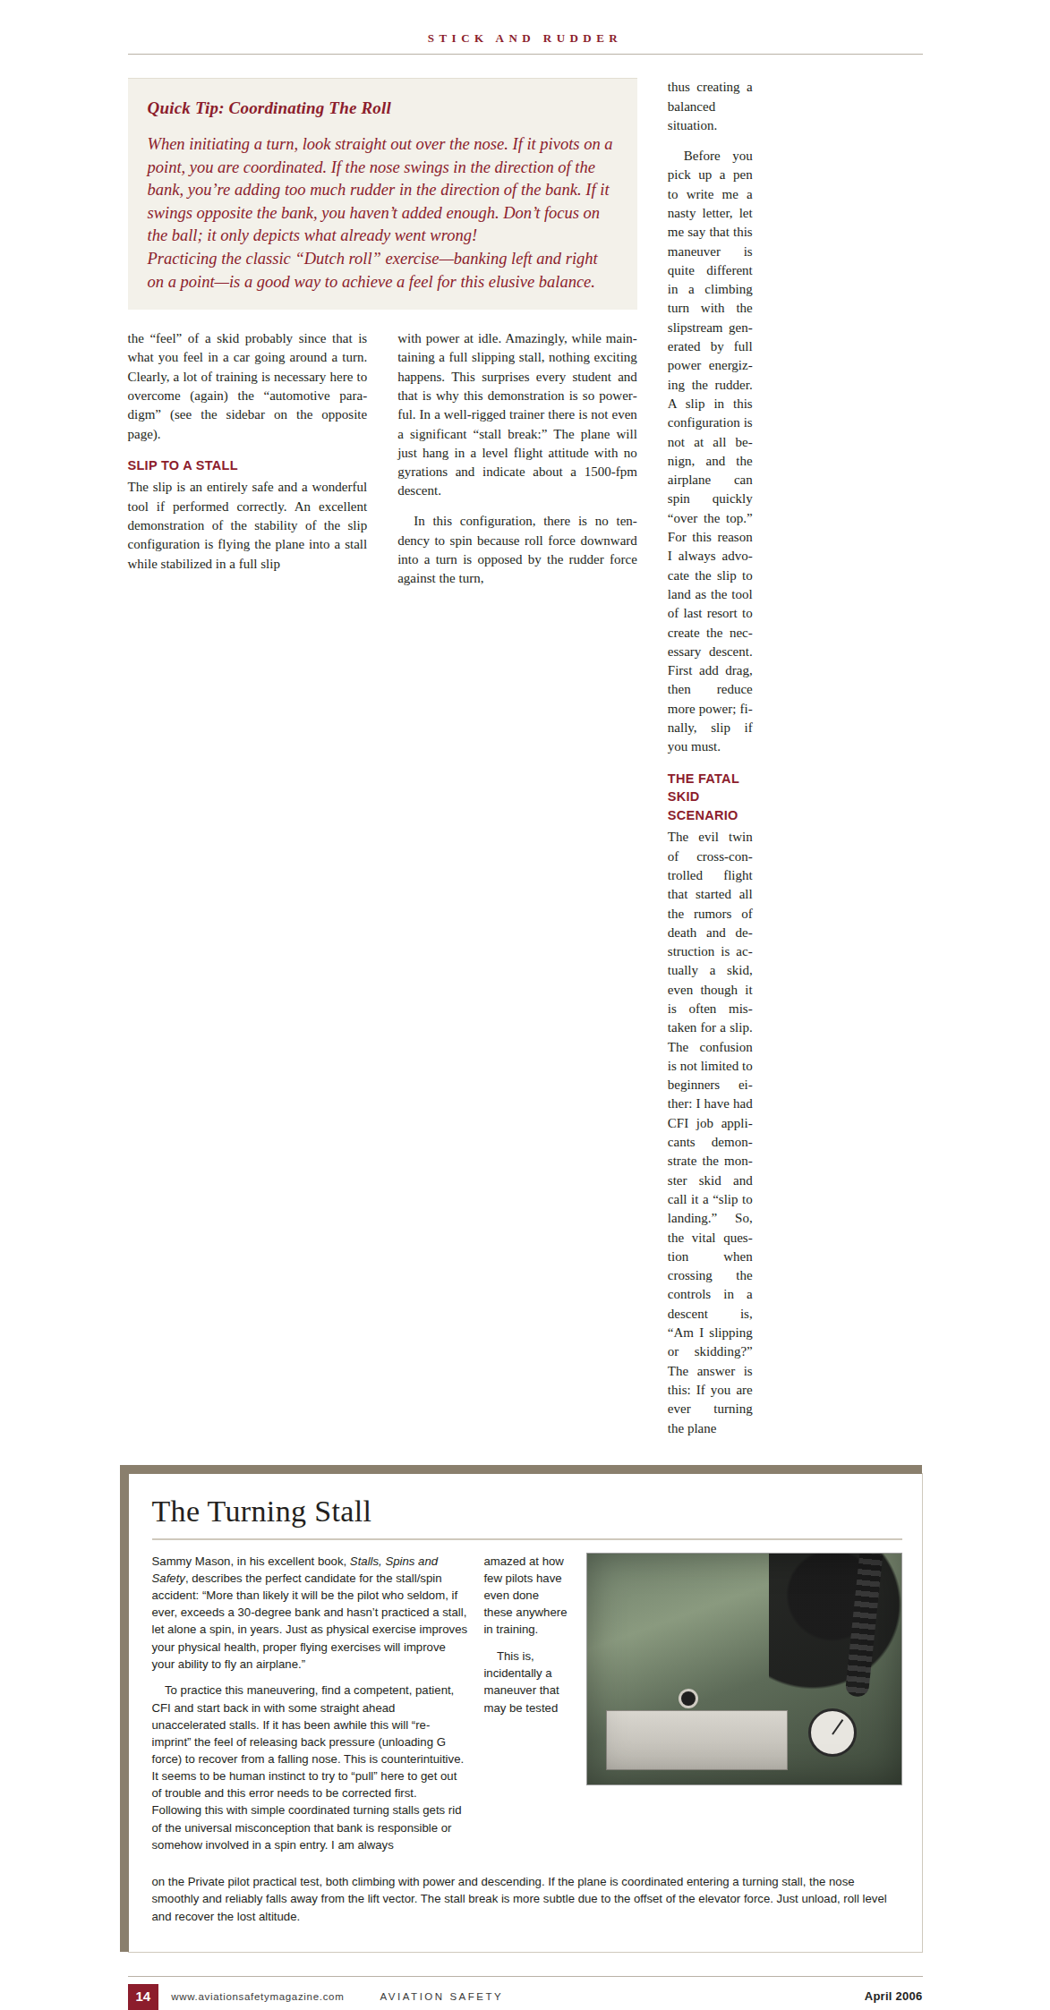Stick and Rudder
Quick Tip: Coordinating The Roll
When initiating a turn, look straight out over the nose. If it pivots on a point, you are coordinated. If the nose swings in the direction of the bank, you’re adding too much rudder in the direction of the bank. If it swings opposite the bank, you haven’t added enough. Don’t focus on the ball; it only depicts what already went wrong!
Practicing the classic “Dutch roll” exercise—banking left and right on a point—is a good way to achieve a feel for this elusive balance.
the “feel” of a skid probably since that is what you feel in a car going around a turn. Clearly, a lot of training is necessary here to overcome (again) the “automotive paradigm” (see the sidebar on the opposite page).
Slip to a Stall
The slip is an entirely safe and a wonderful tool if performed correctly. An excellent demonstration of the stability of the slip configuration is flying the plane into a stall while stabilized in a full slip
with power at idle. Amazingly, while maintaining a full slipping stall, nothing exciting happens. This surprises every student and that is why this demonstration is so powerful. In a well-rigged trainer there is not even a significant “stall break:” The plane will just hang in a level flight attitude with no gyrations and indicate about a 1500-fpm descent.
In this configuration, there is no tendency to spin because roll force downward into a turn is opposed by the rudder force against the turn,
thus creating a balanced situation.
Before you pick up a pen to write me a nasty letter, let me say that this maneuver is quite different in a climbing turn with the slipstream generated by full power energizing the rudder. A slip in this configuration is not at all benign, and the airplane can spin quickly “over the top.” For this reason I always advocate the slip to land as the tool of last resort to create the necessary descent. First add drag, then reduce more power; finally, slip if you must.
The Fatal Skid Scenario
The evil twin of cross-controlled flight that started all the rumors of death and destruction is actually a skid, even though it is often mistaken for a slip. The confusion is not limited to beginners either: I have had CFI job applicants demonstrate the monster skid and call it a “slip to landing.” So, the vital question when crossing the controls in a descent is, “Am I slipping or skidding?” The answer is this: If you are ever turning the plane
The Turning Stall
Sammy Mason, in his excellent book, Stalls, Spins and Safety, describes the perfect candidate for the stall/spin accident: “More than likely it will be the pilot who seldom, if ever, exceeds a 30-degree bank and hasn’t practiced a stall, let alone a spin, in years. Just as physical exercise improves your physical health, proper flying exercises will improve your ability to fly an airplane.”
To practice this maneuvering, find a competent, patient, CFI and start back in with some straight ahead unaccelerated stalls. If it has been awhile this will “re-imprint” the feel of releasing back pressure (unloading G force) to recover from a falling nose. This is counterintuitive. It seems to be human instinct to try to “pull” here to get out of trouble and this error needs to be corrected first. Following this with simple coordinated turning stalls gets rid of the universal misconception that bank is responsible or somehow involved in a spin entry. I am always
amazed at how few pilots have even done these anywhere in training.
This is, incidentally a maneuver that may be tested
on the Private pilot practical test, both climbing with power and descending. If the plane is coordinated entering a turning stall, the nose smoothly and reliably falls away from the lift vector. The stall break is more subtle due to the offset of the elevator force. Just unload, roll level and recover the lost altitude.
14 www.aviationsafetymagazine.com AVIATION SAFETY April 2006